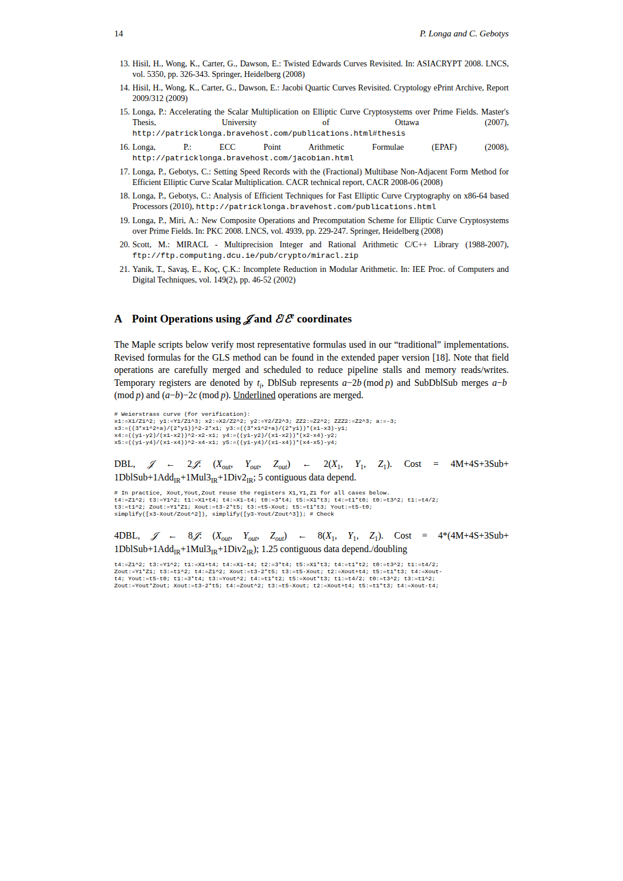14 P. Longa and C. Gebotys
13. Hisil, H., Wong, K., Carter, G., Dawson, E.: Twisted Edwards Curves Revisited. In: ASIACRYPT 2008. LNCS, vol. 5350, pp. 326-343. Springer, Heidelberg (2008)
14. Hisil, H., Wong, K., Carter, G., Dawson, E.: Jacobi Quartic Curves Revisited. Cryptology ePrint Archive, Report 2009/312 (2009)
15. Longa, P.: Accelerating the Scalar Multiplication on Elliptic Curve Cryptosystems over Prime Fields. Master's Thesis, University of Ottawa (2007), http://patricklonga.bravehost.com/publications.html#thesis
16. Longa, P.: ECC Point Arithmetic Formulae (EPAF) (2008), http://patricklonga.bravehost.com/jacobian.html
17. Longa, P., Gebotys, C.: Setting Speed Records with the (Fractional) Multibase Non-Adjacent Form Method for Efficient Elliptic Curve Scalar Multiplication. CACR technical report, CACR 2008-06 (2008)
18. Longa, P., Gebotys, C.: Analysis of Efficient Techniques for Fast Elliptic Curve Cryptography on x86-64 based Processors (2010), http://patricklonga.bravehost.com/publications.html
19. Longa, P., Miri, A.: New Composite Operations and Precomputation Scheme for Elliptic Curve Cryptosystems over Prime Fields. In: PKC 2008. LNCS, vol. 4939, pp. 229-247. Springer, Heidelberg (2008)
20. Scott, M.: MIRACL - Multiprecision Integer and Rational Arithmetic C/C++ Library (1988-2007), ftp://ftp.computing.dcu.ie/pub/crypto/miracl.zip
21. Yanik, T., Savaş, E., Koç, Ç.K.: Incomplete Reduction in Modular Arithmetic. In: IEE Proc. of Computers and Digital Techniques, vol. 149(2), pp. 46-52 (2002)
APoint Operations using 𝒥 and ℰ/ℰe coordinates
The Maple scripts below verify most representative formulas used in our “traditional” implementations. Revised formulas for the GLS method can be found in the extended paper version [18]. Note that field operations are carefully merged and scheduled to reduce pipeline stalls and memory reads/writes. Temporary registers are denoted by ti, DblSub represents a−2b (mod p) and SubDblSub merges a−b (mod p) and (a−b)−2c (mod p). Underlined operations are merged.
# Weierstrass curve (for verification): x1:=X1/Z1^2; y1:=Y1/Z1^3; x2:=X2/Z2^2; y2:=Y2/Z2^3; ZZ2:=Z2^2; ZZZ2:=Z2^3; a:=-3; x3:=((3*x1^2+a)/(2*y1))^2-2*x1; y3:=((3*x1^2+a)/(2*y1))*(x1-x3)-y1; x4:=((y1-y2)/(x1-x2))^2-x2-x1; y4:=((y1-y2)/(x1-x2))*(x2-x4)-y2; x5:=((y1-y4)/(x1-x4))^2-x4-x1; y5:=((y1-y4)/(x1-x4))*(x4-x5)-y4;
DBL, 𝒥 ← 2𝒥: (Xout, Yout, Zout) ← 2(X1, Y1, Z1). Cost = 4M+4S+3Sub+ 1DblSub+1AddIR+1Mul3IR+1Div2IR; 5 contiguous data depend.
# In practice, Xout,Yout,Zout reuse the registers X1,Y1,Z1 for all cases below. t4:=Z1^2; t3:=Y1^2; t1:=X1+t4; t4:=X1-t4; t0:=3*t4; t5:=X1*t3; t4:=t1*t0; t0:=t3^2; t1:=t4/2; t3:=t1^2; Zout:=Y1*Z1; Xout:=t3-2*t5; t3:=t5-Xout; t5:=t1*t3; Yout:=t5-t0; simplify([x3-Xout/Zout^2]), simplify([y3-Yout/Zout^3]); # Check
4DBL, 𝒥 ← 8𝒥: (Xout, Yout, Zout) ← 8(X1, Y1, Z1). Cost = 4*(4M+4S+3Sub+ 1DblSub+1AddIR+1Mul3IR+1Div2IR); 1.25 contiguous data depend./doubling
t4:=Z1^2; t3:=Y1^2; t1:=X1+t4; t4:=X1-t4; t2:=3*t4; t5:=X1*t3; t4:=t1*t2; t0:=t3^2; t1:=t4/2; Zout:=Y1*Z1; t3:=t1^2; t4:=Z1^2; Xout:=t3-2*t5; t3:=t5-Xout; t2:=Xout+t4; t5:=t1*t3; t4:=Xout- t4; Yout:=t5-t0; t1:=3*t4; t3:=Yout^2; t4:=t1*t2; t5:=Xout*t3; t1:=t4/2; t0:=t3^2; t3:=t1^2; Zout:=Yout*Zout; Xout:=t3-2*t5; t4:=Zout^2; t3:=t5-Xout; t2:=Xout+t4; t5:=t1*t3; t4:=Xout-t4;